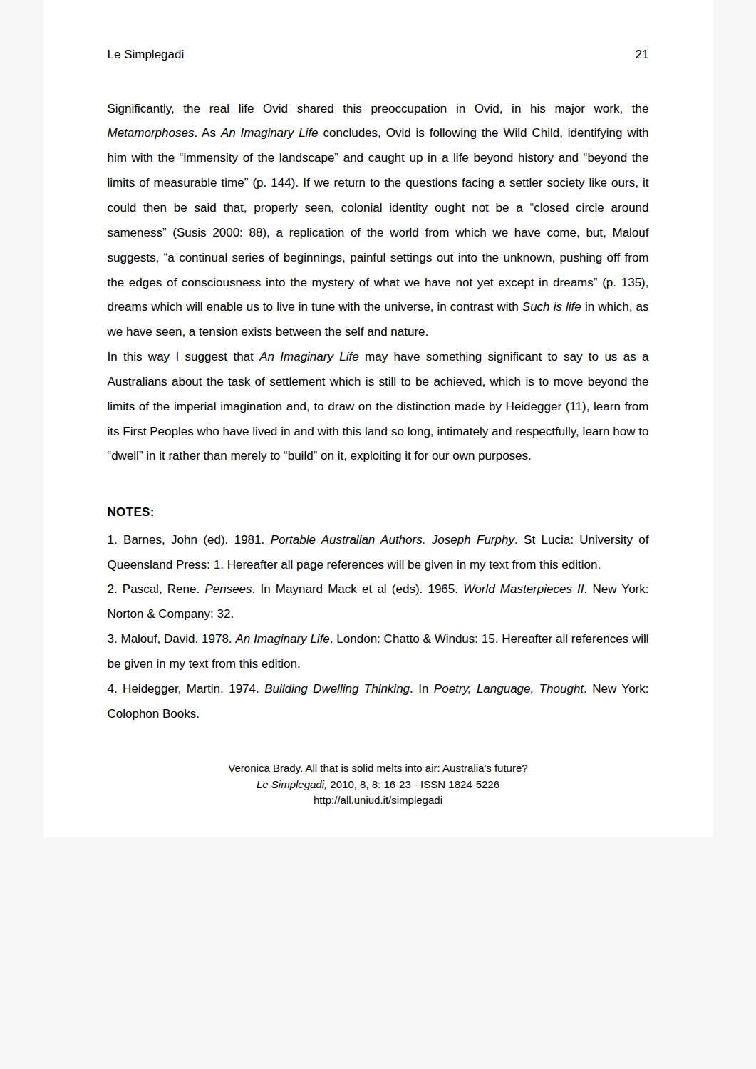Le Simplegadi 21
Significantly, the real life Ovid shared this preoccupation in Ovid, in his major work, the Metamorphoses. As An Imaginary Life concludes, Ovid is following the Wild Child, identifying with him with the “immensity of the landscape” and caught up in a life beyond history and “beyond the limits of measurable time” (p. 144). If we return to the questions facing a settler society like ours, it could then be said that, properly seen, colonial identity ought not be a “closed circle around sameness” (Susis 2000: 88), a replication of the world from which we have come, but, Malouf suggests, “a continual series of beginnings, painful settings out into the unknown, pushing off from the edges of consciousness into the mystery of what we have not yet except in dreams” (p. 135), dreams which will enable us to live in tune with the universe, in contrast with Such is life in which, as we have seen, a tension exists between the self and nature.
In this way I suggest that An Imaginary Life may have something significant to say to us as a Australians about the task of settlement which is still to be achieved, which is to move beyond the limits of the imperial imagination and, to draw on the distinction made by Heidegger (11), learn from its First Peoples who have lived in and with this land so long, intimately and respectfully, learn how to “dwell” in it rather than merely to “build” on it, exploiting it for our own purposes.
NOTES:
1. Barnes, John (ed). 1981. Portable Australian Authors. Joseph Furphy. St Lucia: University of Queensland Press: 1. Hereafter all page references will be given in my text from this edition.
2. Pascal, Rene. Pensees. In Maynard Mack et al (eds). 1965. World Masterpieces II. New York: Norton & Company: 32.
3. Malouf, David. 1978. An Imaginary Life. London: Chatto & Windus: 15. Hereafter all references will be given in my text from this edition.
4. Heidegger, Martin. 1974. Building Dwelling Thinking. In Poetry, Language, Thought. New York: Colophon Books.
Veronica Brady. All that is solid melts into air: Australia's future?
Le Simplegadi, 2010, 8, 8: 16-23 - ISSN 1824-5226
http://all.uniud.it/simplegadi